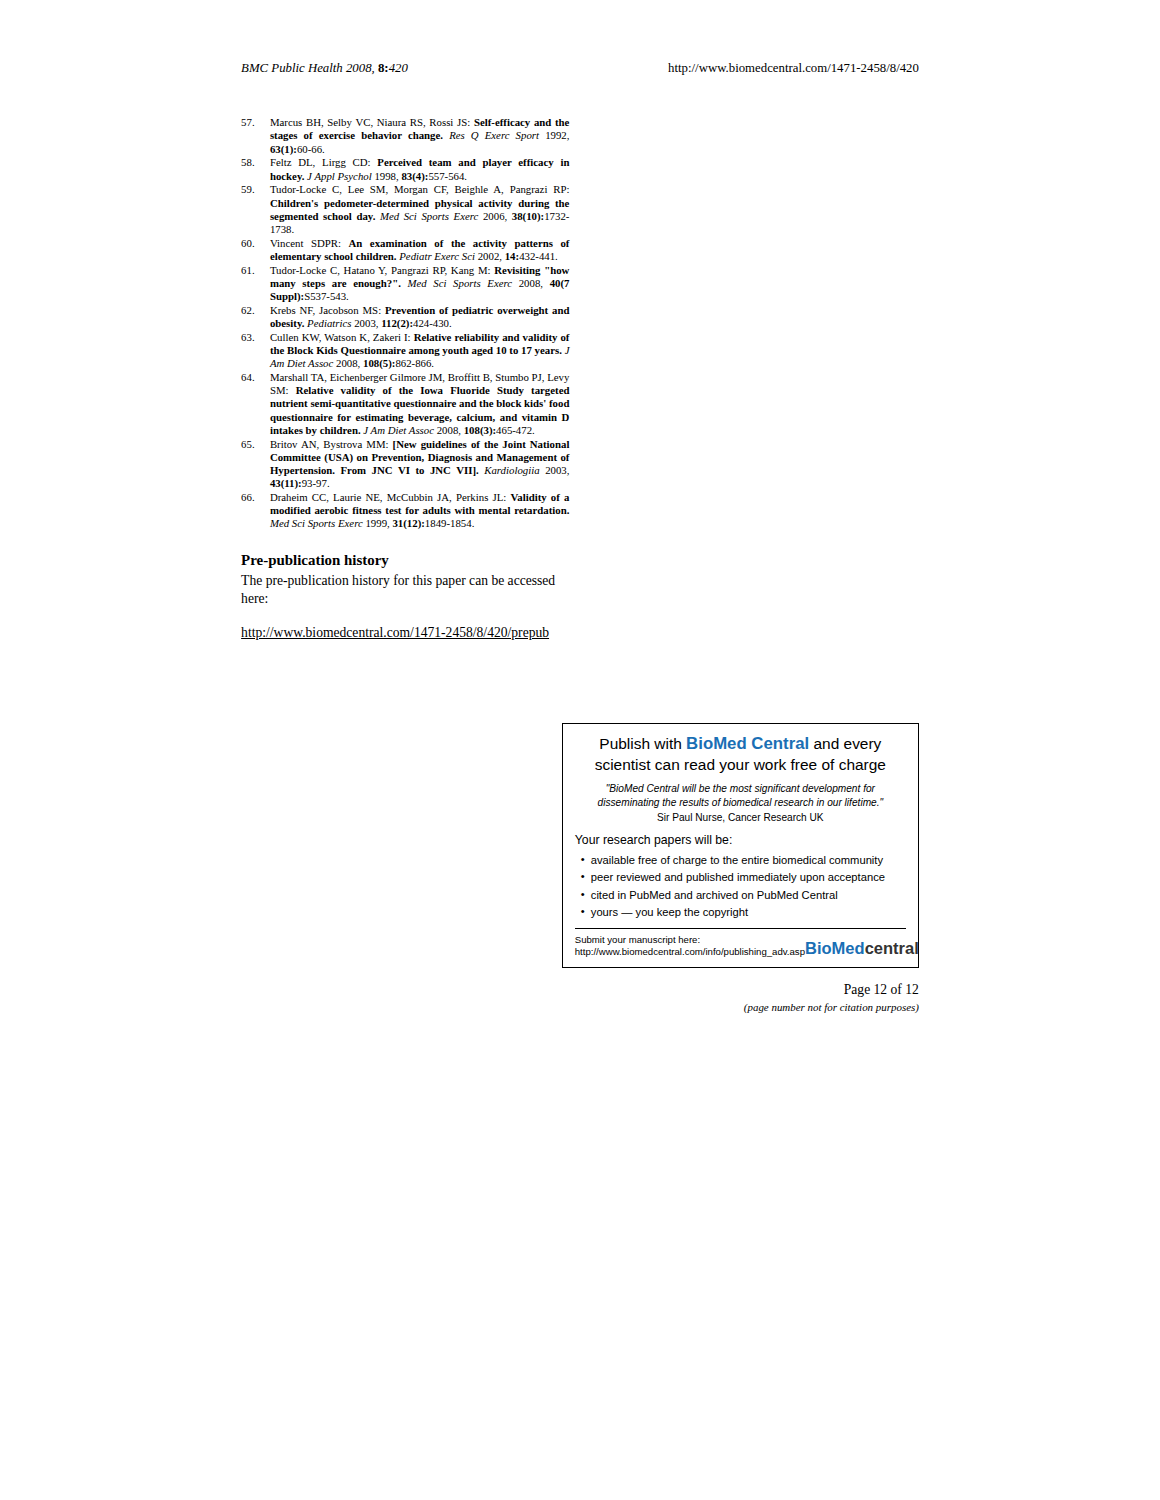BMC Public Health 2008, 8: 420
http://www.biomedcentral.com/1471-2458/8/420
Marcus BH, Selby VC, Niaura RS, Rossi JS: Self-efficacy and the stages of exercise behavior change. Res Q Exerc Sport 1992, 63(1): 60-66.
Feltz DL, Lirgg CD: Perceived team and player efficacy in hockey. J Appl Psychol 1998, 83(4): 557-564.
Tudor-Locke C, Lee SM, Morgan CF, Beighle A, Pangrazi RP: Children's pedometer-determined physical activity during the segmented school day. Med Sci Sports Exerc 2006, 38(10): 1732-1738.
Vincent SDPR: An examination of the activity patterns of elementary school children. Pediatr Exerc Sci 2002, 14: 432-441.
Tudor-Locke C, Hatano Y, Pangrazi RP, Kang M: Revisiting "how many steps are enough?". Med Sci Sports Exerc 2008, 40(7 Suppl): S537-543.
Krebs NF, Jacobson MS: Prevention of pediatric overweight and obesity. Pediatrics 2003, 112(2): 424-430.
Cullen KW, Watson K, Zakeri I: Relative reliability and validity of the Block Kids Questionnaire among youth aged 10 to 17 years. J Am Diet Assoc 2008, 108(5): 862-866.
Marshall TA, Eichenberger Gilmore JM, Broffitt B, Stumbo PJ, Levy SM: Relative validity of the Iowa Fluoride Study targeted nutrient semi-quantitative questionnaire and the block kids' food questionnaire for estimating beverage, calcium, and vitamin D intakes by children. J Am Diet Assoc 2008, 108(3): 465-472.
Britov AN, Bystrova MM: [New guidelines of the Joint National Committee (USA) on Prevention, Diagnosis and Management of Hypertension. From JNC VI to JNC VII]. Kardiologiia 2003, 43(11): 93-97.
Draheim CC, Laurie NE, McCubbin JA, Perkins JL: Validity of a modified aerobic fitness test for adults with mental retardation. Med Sci Sports Exerc 1999, 31(12): 1849-1854.
Pre-publication history
The pre-publication history for this paper can be accessed here:
http://www.biomedcentral.com/1471-2458/8/420/prepub
Publish with BioMed Central and every
scientist can read your work free of charge
"BioMed Central will be the most significant development for disseminating the results of biomedical research in our lifetime."
Sir Paul Nurse, Cancer Research UK
Your research papers will be:
available free of charge to the entire biomedical community
peer reviewed and published immediately upon acceptance
cited in PubMed and archived on PubMed Central
yours — you keep the copyright
Submit your manuscript here:
http://www.biomedcentral.com/info/publishing_adv.asp
Bio Med central
Page 12 of 12
(page number not for citation purposes)